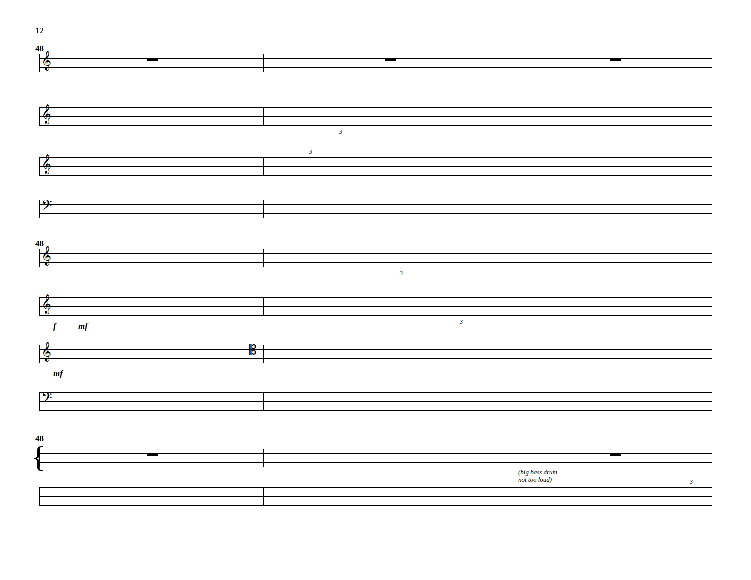12
48
𝄞
𝄞
3
𝄞
3
𝄢
48
𝄞
3
𝄞
3
f
mf
𝄞
𝄡
mf
𝄢
48
{
3
(big bass drum
not too loud)